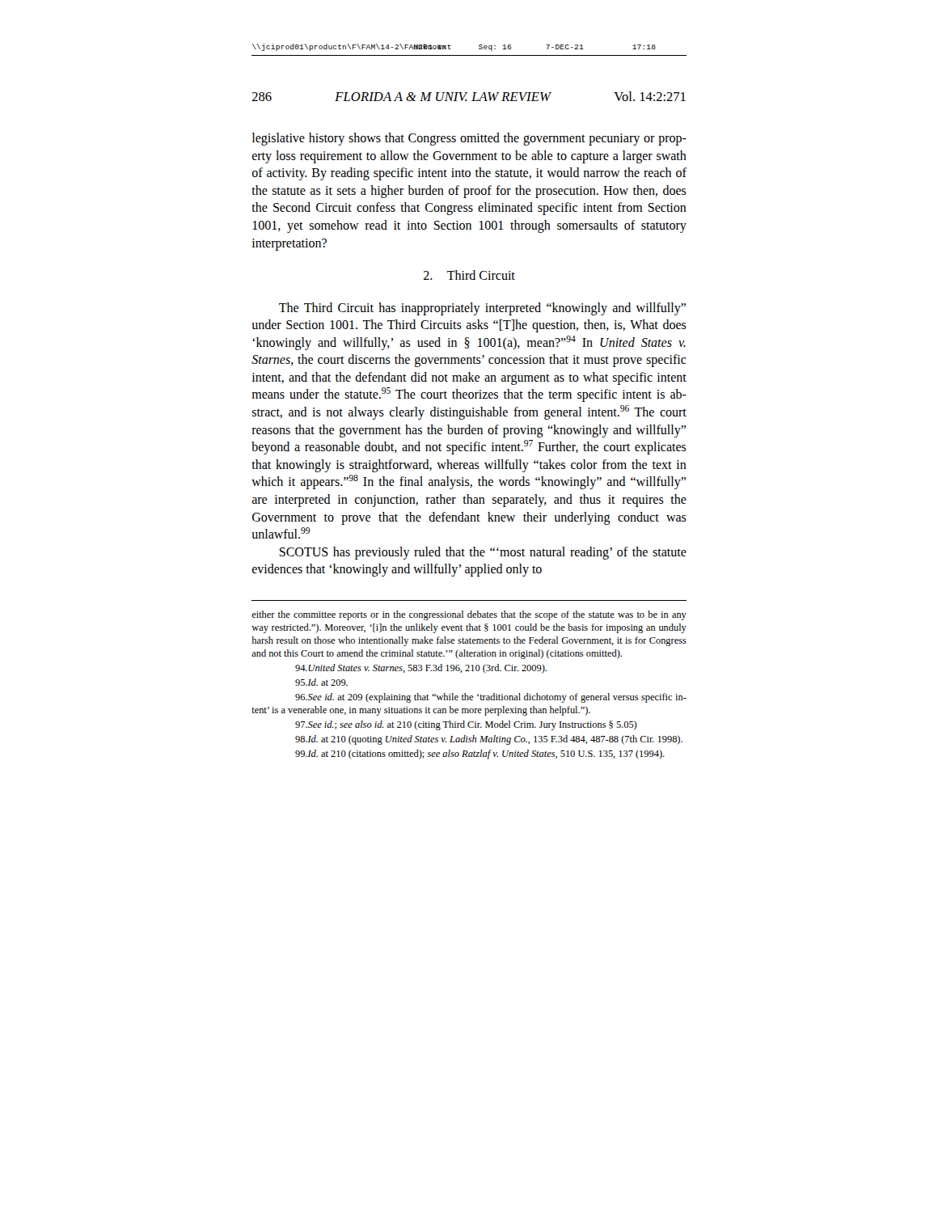\\jciprod01\productn\F\FAM\14-2\FAM201.txt unknown Seq: 167-DEC-2117:18
286 FLORIDA A & M UNIV. LAW REVIEW Vol. 14:2:271
legislative history shows that Congress omitted the government pecuniary or property loss requirement to allow the Government to be able to capture a larger swath of activity. By reading specific intent into the statute, it would narrow the reach of the statute as it sets a higher burden of proof for the prosecution. How then, does the Second Circuit confess that Congress eliminated specific intent from Section 1001, yet somehow read it into Section 1001 through somersaults of statutory interpretation?
2. Third Circuit
The Third Circuit has inappropriately interpreted “knowingly and willfully” under Section 1001. The Third Circuits asks “[T]he question, then, is, What does ‘knowingly and willfully,’ as used in § 1001(a), mean?”94 In United States v. Starnes, the court discerns the governments’ concession that it must prove specific intent, and that the defendant did not make an argument as to what specific intent means under the statute.95 The court theorizes that the term specific intent is abstract, and is not always clearly distinguishable from general intent.96 The court reasons that the government has the burden of proving “knowingly and willfully” beyond a reasonable doubt, and not specific intent.97 Further, the court explicates that knowingly is straightforward, whereas willfully “takes color from the text in which it appears.”98 In the final analysis, the words “knowingly” and “willfully” are interpreted in conjunction, rather than separately, and thus it requires the Government to prove that the defendant knew their underlying conduct was unlawful.99
SCOTUS has previously ruled that the “‘most natural reading’ of the statute evidences that ‘knowingly and willfully’ applied only to
either the committee reports or in the congressional debates that the scope of the statute was to be in any way restricted.”). Moreover, ‘[i]n the unlikely event that § 1001 could be the basis for imposing an unduly harsh result on those who intentionally make false statements to the Federal Government, it is for Congress and not this Court to amend the criminal statute.’” (alteration in original) (citations omitted).
94. United States v. Starnes, 583 F.3d 196, 210 (3rd. Cir. 2009).
95. Id. at 209.
96. See id. at 209 (explaining that “while the ‘traditional dichotomy of general versus specific intent’ is a venerable one, in many situations it can be more perplexing than helpful.”).
97. See id.; see also id. at 210 (citing Third Cir. Model Crim. Jury Instructions § 5.05)
98. Id. at 210 (quoting United States v. Ladish Malting Co., 135 F.3d 484, 487-88 (7th Cir. 1998).
99. Id. at 210 (citations omitted); see also Ratzlaf v. United States, 510 U.S. 135, 137 (1994).